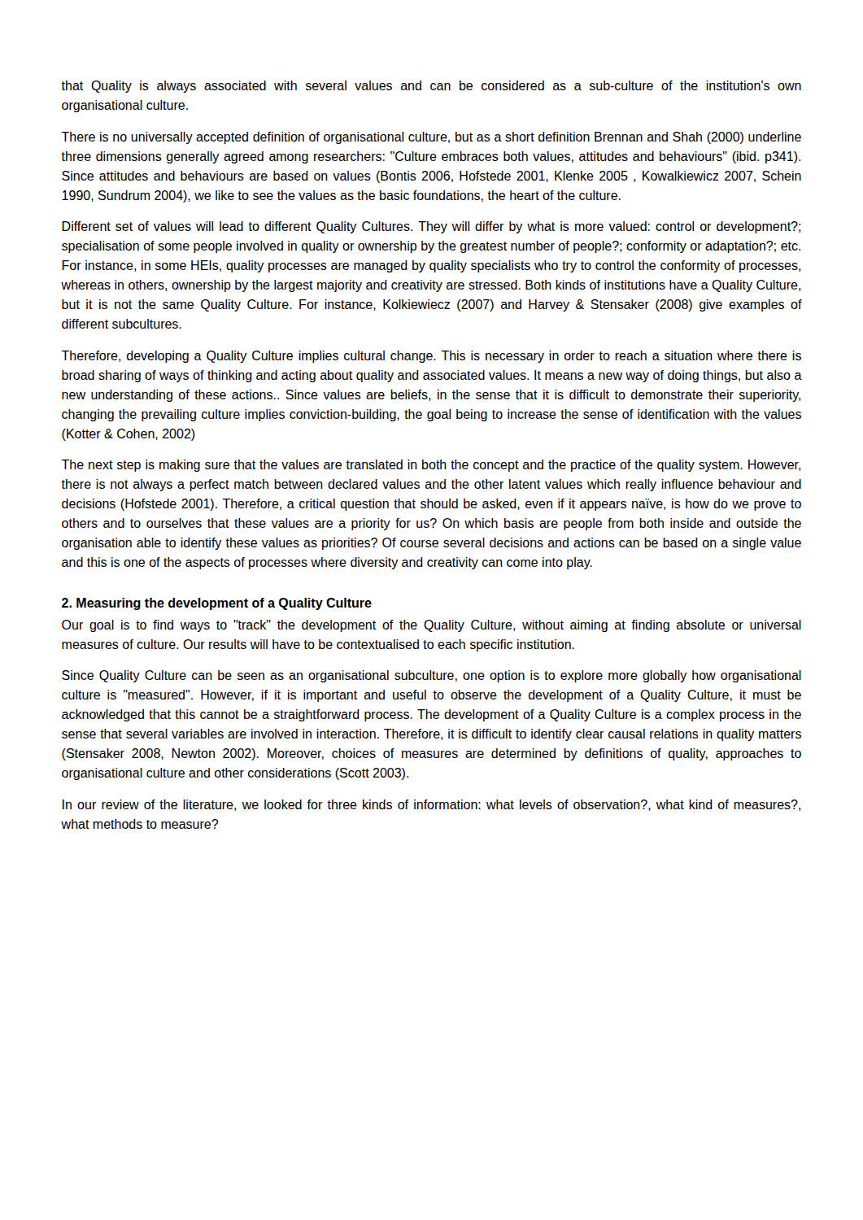that Quality is always associated with several values and can be considered as a sub-culture of the institution's own organisational culture.
There is no universally accepted definition of organisational culture, but as a short definition Brennan and Shah (2000) underline three dimensions generally agreed among researchers: "Culture embraces both values, attitudes and behaviours" (ibid. p341). Since attitudes and behaviours are based on values (Bontis 2006, Hofstede 2001, Klenke 2005 , Kowalkiewicz 2007, Schein 1990, Sundrum 2004), we like to see the values as the basic foundations, the heart of the culture.
Different set of values will lead to different Quality Cultures. They will differ by what is more valued: control or development?; specialisation of some people involved in quality or ownership by the greatest number of people?; conformity or adaptation?; etc. For instance, in some HEIs, quality processes are managed by quality specialists who try to control the conformity of processes, whereas in others, ownership by the largest majority and creativity are stressed. Both kinds of institutions have a Quality Culture, but it is not the same Quality Culture. For instance, Kolkiewiecz (2007) and Harvey & Stensaker (2008) give examples of different subcultures.
Therefore, developing a Quality Culture implies cultural change. This is necessary in order to reach a situation where there is broad sharing of ways of thinking and acting about quality and associated values. It means a new way of doing things, but also a new understanding of these actions.. Since values are beliefs, in the sense that it is difficult to demonstrate their superiority, changing the prevailing culture implies conviction-building, the goal being to increase the sense of identification with the values (Kotter & Cohen, 2002)
The next step is making sure that the values are translated in both the concept and the practice of the quality system. However, there is not always a perfect match between declared values and the other latent values which really influence behaviour and decisions (Hofstede 2001). Therefore, a critical question that should be asked, even if it appears naïve, is how do we prove to others and to ourselves that these values are a priority for us? On which basis are people from both inside and outside the organisation able to identify these values as priorities? Of course several decisions and actions can be based on a single value and this is one of the aspects of processes where diversity and creativity can come into play.
2. Measuring the development of a Quality Culture
Our goal is to find ways to "track" the development of the Quality Culture, without aiming at finding absolute or universal measures of culture. Our results will have to be contextualised to each specific institution.
Since Quality Culture can be seen as an organisational subculture, one option is to explore more globally how organisational culture is "measured". However, if it is important and useful to observe the development of a Quality Culture, it must be acknowledged that this cannot be a straightforward process. The development of a Quality Culture is a complex process in the sense that several variables are involved in interaction. Therefore, it is difficult to identify clear causal relations in quality matters (Stensaker 2008, Newton 2002). Moreover, choices of measures are determined by definitions of quality, approaches to organisational culture and other considerations (Scott 2003).
In our review of the literature, we looked for three kinds of information: what levels of observation?, what kind of measures?, what methods to measure?